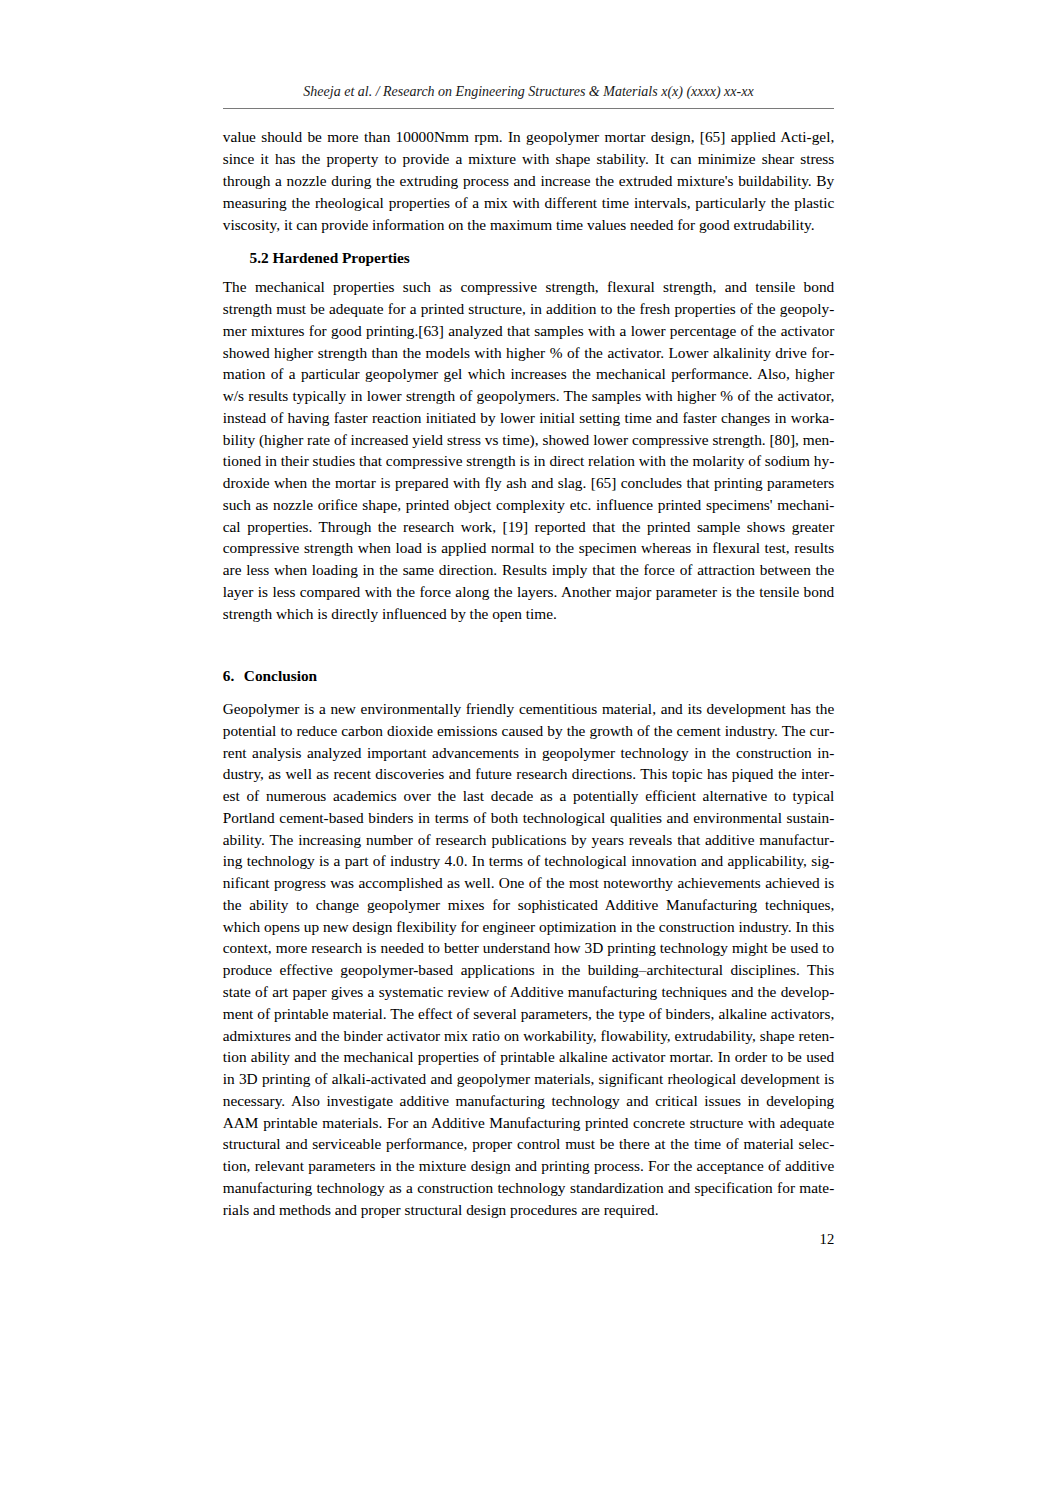Sheeja et al. / Research on Engineering Structures & Materials x(x) (xxxx) xx-xx
value should be more than 10000Nmm rpm. In geopolymer mortar design, [65] applied Acti-gel, since it has the property to provide a mixture with shape stability. It can minimize shear stress through a nozzle during the extruding process and increase the extruded mixture's buildability. By measuring the rheological properties of a mix with different time intervals, particularly the plastic viscosity, it can provide information on the maximum time values needed for good extrudability.
5.2 Hardened Properties
The mechanical properties such as compressive strength, flexural strength, and tensile bond strength must be adequate for a printed structure, in addition to the fresh properties of the geopolymer mixtures for good printing.[63] analyzed that samples with a lower percentage of the activator showed higher strength than the models with higher % of the activator. Lower alkalinity drive formation of a particular geopolymer gel which increases the mechanical performance. Also, higher w/s results typically in lower strength of geopolymers. The samples with higher % of the activator, instead of having faster reaction initiated by lower initial setting time and faster changes in workability (higher rate of increased yield stress vs time), showed lower compressive strength. [80], mentioned in their studies that compressive strength is in direct relation with the molarity of sodium hydroxide when the mortar is prepared with fly ash and slag. [65] concludes that printing parameters such as nozzle orifice shape, printed object complexity etc. influence printed specimens' mechanical properties. Through the research work, [19] reported that the printed sample shows greater compressive strength when load is applied normal to the specimen whereas in flexural test, results are less when loading in the same direction. Results imply that the force of attraction between the layer is less compared with the force along the layers. Another major parameter is the tensile bond strength which is directly influenced by the open time.
6. Conclusion
Geopolymer is a new environmentally friendly cementitious material, and its development has the potential to reduce carbon dioxide emissions caused by the growth of the cement industry. The current analysis analyzed important advancements in geopolymer technology in the construction industry, as well as recent discoveries and future research directions. This topic has piqued the interest of numerous academics over the last decade as a potentially efficient alternative to typical Portland cement-based binders in terms of both technological qualities and environmental sustainability. The increasing number of research publications by years reveals that additive manufacturing technology is a part of industry 4.0. In terms of technological innovation and applicability, significant progress was accomplished as well. One of the most noteworthy achievements achieved is the ability to change geopolymer mixes for sophisticated Additive Manufacturing techniques, which opens up new design flexibility for engineer optimization in the construction industry. In this context, more research is needed to better understand how 3D printing technology might be used to produce effective geopolymer-based applications in the building–architectural disciplines. This state of art paper gives a systematic review of Additive manufacturing techniques and the development of printable material. The effect of several parameters, the type of binders, alkaline activators, admixtures and the binder activator mix ratio on workability, flowability, extrudability, shape retention ability and the mechanical properties of printable alkaline activator mortar. In order to be used in 3D printing of alkali-activated and geopolymer materials, significant rheological development is necessary. Also investigate additive manufacturing technology and critical issues in developing AAM printable materials. For an Additive Manufacturing printed concrete structure with adequate structural and serviceable performance, proper control must be there at the time of material selection, relevant parameters in the mixture design and printing process. For the acceptance of additive manufacturing technology as a construction technology standardization and specification for materials and methods and proper structural design procedures are required.
12